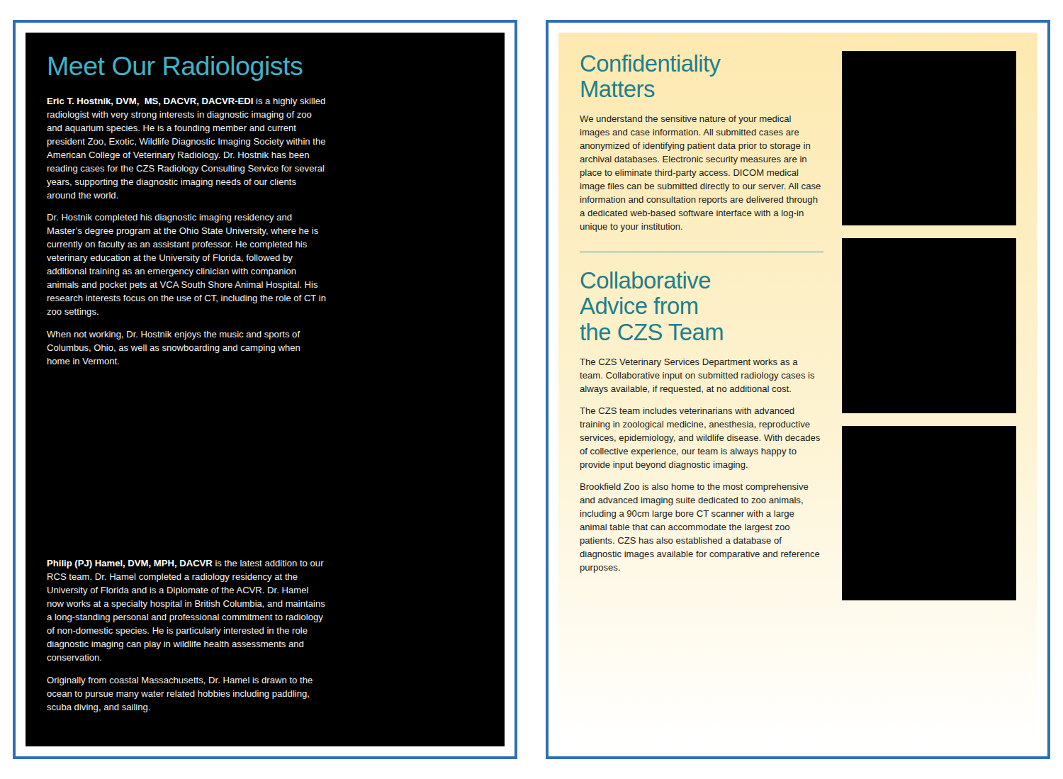Meet Our Radiologists
Eric T. Hostnik, DVM, MS, DACVR, DACVR-EDI is a highly skilled radiologist with very strong interests in diagnostic imaging of zoo and aquarium species. He is a founding member and current president Zoo, Exotic, Wildlife Diagnostic Imaging Society within the American College of Veterinary Radiology. Dr. Hostnik has been reading cases for the CZS Radiology Consulting Service for several years, supporting the diagnostic imaging needs of our clients around the world.
Dr. Hostnik completed his diagnostic imaging residency and Master’s degree program at the Ohio State University, where he is currently on faculty as an assistant professor. He completed his veterinary education at the University of Florida, followed by additional training as an emergency clinician with companion animals and pocket pets at VCA South Shore Animal Hospital. His research interests focus on the use of CT, including the role of CT in zoo settings.
When not working, Dr. Hostnik enjoys the music and sports of Columbus, Ohio, as well as snowboarding and camping when home in Vermont.
Philip (PJ) Hamel, DVM, MPH, DACVR is the latest addition to our RCS team. Dr. Hamel completed a radiology residency at the University of Florida and is a Diplomate of the ACVR. Dr. Hamel now works at a specialty hospital in British Columbia, and maintains a long-standing personal and professional commitment to radiology of non-domestic species. He is particularly interested in the role diagnostic imaging can play in wildlife health assessments and conservation.
Originally from coastal Massachusetts, Dr. Hamel is drawn to the ocean to pursue many water related hobbies including paddling, scuba diving, and sailing.
Confidentiality
Matters
We understand the sensitive nature of your medical images and case information. All submitted cases are anonymized of identifying patient data prior to storage in archival databases. Electronic security measures are in place to eliminate third-party access. DICOM medical image files can be submitted directly to our server. All case information and consultation reports are delivered through a dedicated web-based software interface with a log-in unique to your institution.
Collaborative
Advice from
the CZS Team
The CZS Veterinary Services Department works as a team. Collaborative input on submitted radiology cases is always available, if requested, at no additional cost.
The CZS team includes veterinarians with advanced training in zoological medicine, anesthesia, reproductive services, epidemiology, and wildlife disease. With decades of collective experience, our team is always happy to provide input beyond diagnostic imaging.
Brookfield Zoo is also home to the most comprehensive and advanced imaging suite dedicated to zoo animals, including a 90cm large bore CT scanner with a large animal table that can accommodate the largest zoo patients. CZS has also established a database of diagnostic images available for comparative and reference purposes.
13